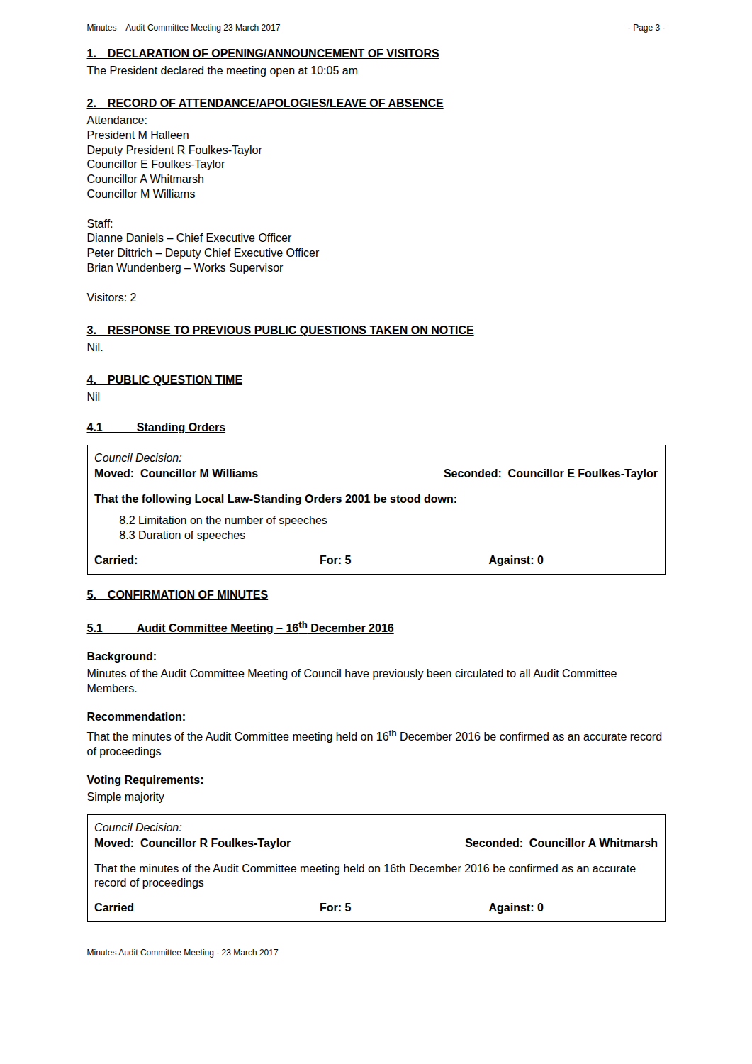Minutes – Audit Committee Meeting 23 March 2017 - Page 3 -
1. DECLARATION OF OPENING/ANNOUNCEMENT OF VISITORS
The President declared the meeting open at 10:05 am
2. RECORD OF ATTENDANCE/APOLOGIES/LEAVE OF ABSENCE
Attendance:
President M Halleen
Deputy President R Foulkes-Taylor
Councillor E Foulkes-Taylor
Councillor A Whitmarsh
Councillor M Williams
Staff:
Dianne Daniels – Chief Executive Officer
Peter Dittrich – Deputy Chief Executive Officer
Brian Wundenberg – Works Supervisor
Visitors: 2
3. RESPONSE TO PREVIOUS PUBLIC QUESTIONS TAKEN ON NOTICE
Nil.
4. PUBLIC QUESTION TIME
Nil
4.1   Standing Orders
Council Decision:
Moved: Councillor M Williams Seconded: Councillor E Foulkes-Taylor
That the following Local Law-Standing Orders 2001 be stood down:
8.2 Limitation on the number of speeches
8.3 Duration of speeches
Carried: For: 5 Against: 0
5. CONFIRMATION OF MINUTES
5.1   Audit Committee Meeting – 16th December 2016
Background:
Minutes of the Audit Committee Meeting of Council have previously been circulated to all Audit Committee Members.
Recommendation:
That the minutes of the Audit Committee meeting held on 16th December 2016 be confirmed as an accurate record of proceedings
Voting Requirements:
Simple majority
Council Decision:
Moved: Councillor R Foulkes-Taylor Seconded: Councillor A Whitmarsh
That the minutes of the Audit Committee meeting held on 16th December 2016 be confirmed as an accurate record of proceedings
Carried For: 5 Against: 0
Minutes Audit Committee Meeting - 23 March 2017